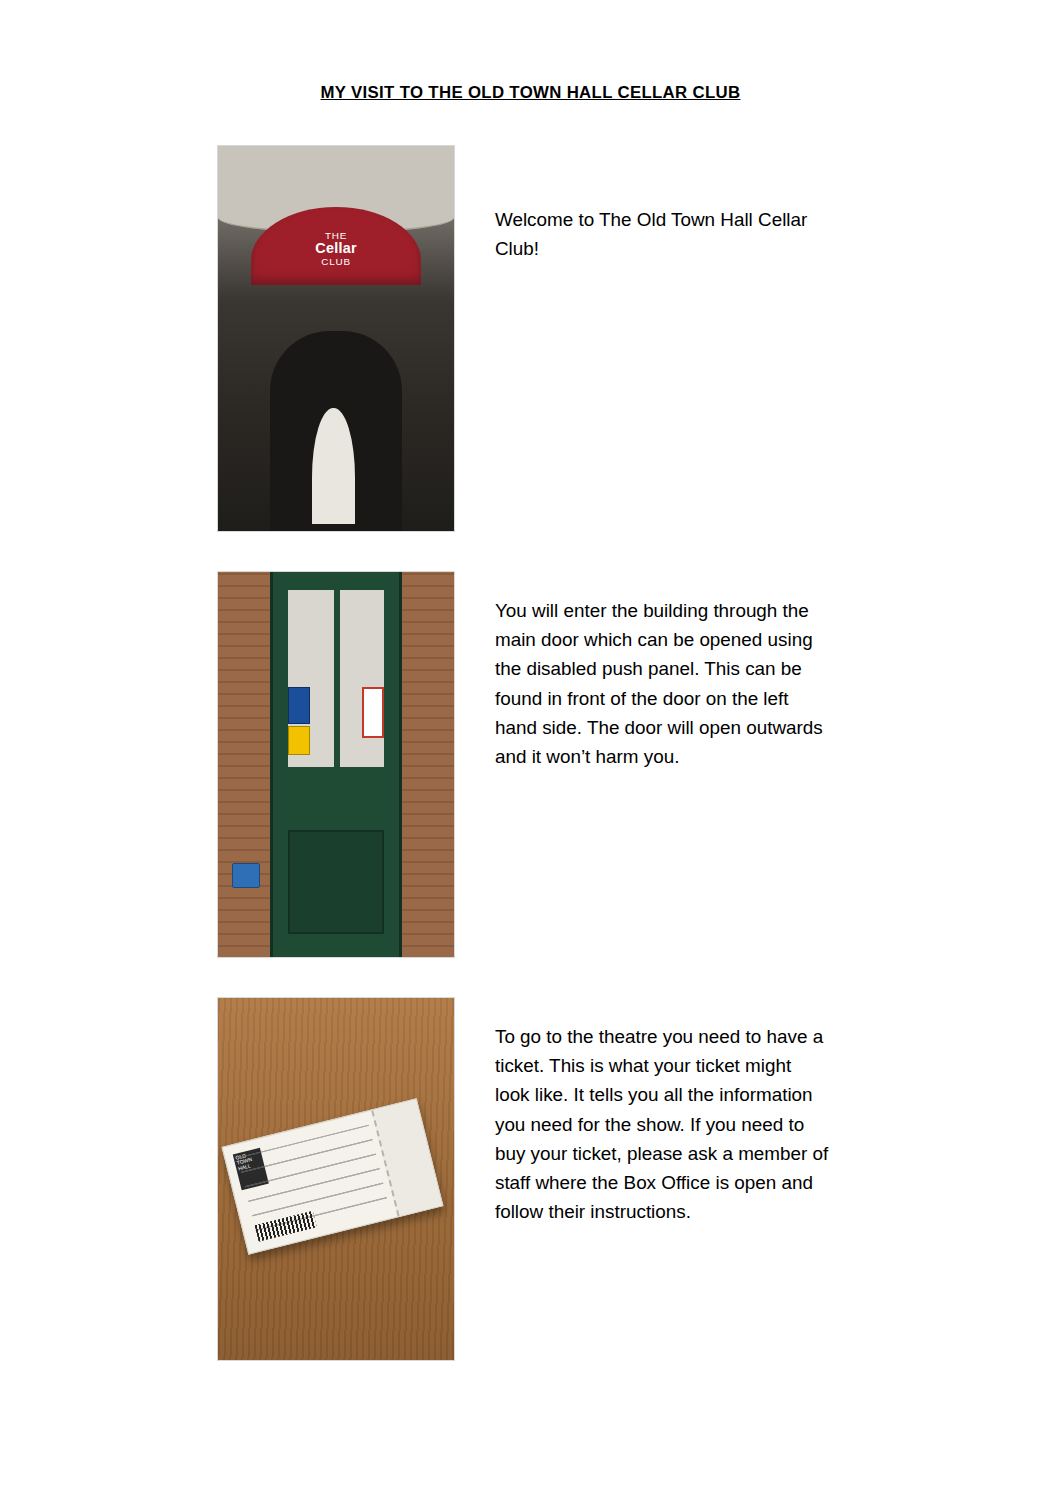MY VISIT TO THE OLD TOWN HALL CELLAR CLUB
THE Cellar CLUB
Entrance archway with The Cellar Club awning.
Welcome to The Old Town Hall Cellar Club!
Green main door with disabled push panel.
You will enter the building through the main door which can be opened using the disabled push panel. This can be found in front of the door on the left hand side. The door will open outwards and it won’t harm you.
OLD TOWN HALL
A theatre ticket on a wooden table.
To go to the theatre you need to have a ticket. This is what your ticket might look like. It tells you all the information you need for the show. If you need to buy your ticket, please ask a member of staff where the Box Office is open and follow their instructions.